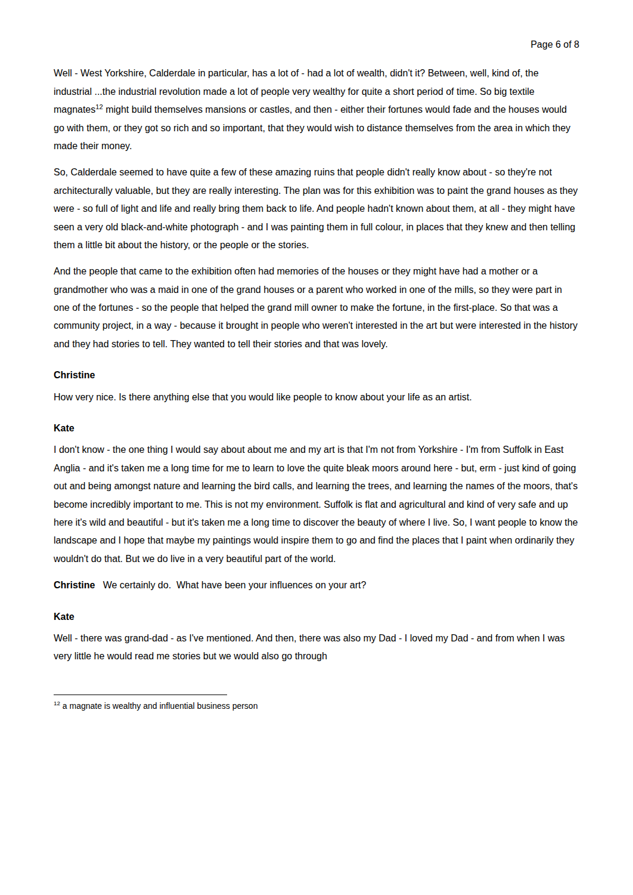Page 6 of 8
Well - West Yorkshire, Calderdale in particular, has a lot of - had a lot of wealth, didn't it? Between, well, kind of, the industrial ...the industrial revolution made a lot of people very wealthy for quite a short period of time. So big textile magnates12 might build themselves mansions or castles, and then - either their fortunes would fade and the houses would go with them, or they got so rich and so important, that they would wish to distance themselves from the area in which they made their money.
So, Calderdale seemed to have quite a few of these amazing ruins that people didn't really know about - so they're not architecturally valuable, but they are really interesting. The plan was for this exhibition was to paint the grand houses as they were - so full of light and life and really bring them back to life. And people hadn't known about them, at all - they might have seen a very old black-and-white photograph - and I was painting them in full colour, in places that they knew and then telling them a little bit about the history, or the people or the stories.
And the people that came to the exhibition often had memories of the houses or they might have had a mother or a grandmother who was a maid in one of the grand houses or a parent who worked in one of the mills, so they were part in one of the fortunes - so the people that helped the grand mill owner to make the fortune, in the first-place. So that was a community project, in a way - because it brought in people who weren't interested in the art but were interested in the history and they had stories to tell. They wanted to tell their stories and that was lovely.
Christine
How very nice. Is there anything else that you would like people to know about your life as an artist.
Kate
I don't know - the one thing I would say about about me and my art is that I'm not from Yorkshire - I'm from Suffolk in East Anglia - and it's taken me a long time for me to learn to love the quite bleak moors around here - but, erm - just kind of going out and being amongst nature and learning the bird calls, and learning the trees, and learning the names of the moors, that's become incredibly important to me. This is not my environment. Suffolk is flat and agricultural and kind of very safe and up here it's wild and beautiful - but it's taken me a long time to discover the beauty of where I live. So, I want people to know the landscape and I hope that maybe my paintings would inspire them to go and find the places that I paint when ordinarily they wouldn't do that. But we do live in a very beautiful part of the world.
Christine We certainly do. What have been your influences on your art?
Kate
Well - there was grand-dad - as I've mentioned. And then, there was also my Dad - I loved my Dad - and from when I was very little he would read me stories but we would also go through
12 a magnate is wealthy and influential business person